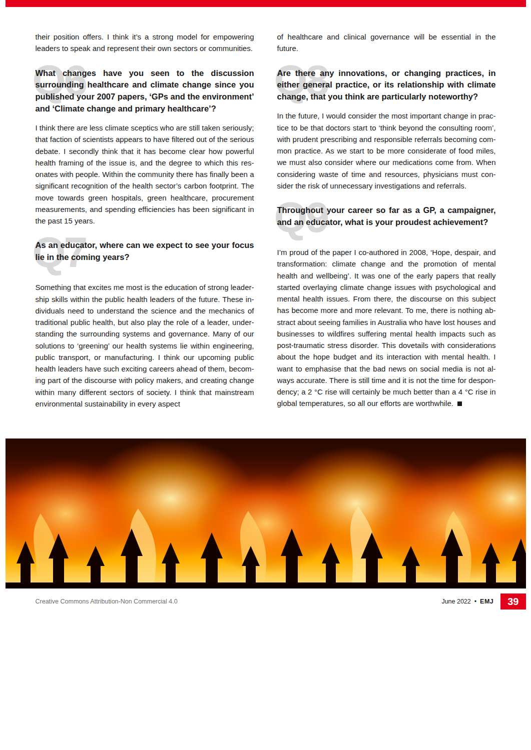their position offers. I think it’s a strong model for empowering leaders to speak and represent their own sectors or communities.
Q6
What changes have you seen to the discussion surrounding healthcare and climate change since you published your 2007 papers, ‘GPs and the environment’ and ‘Climate change and primary healthcare’?
I think there are less climate sceptics who are still taken seriously; that faction of scientists appears to have filtered out of the serious debate. I secondly think that it has become clear how powerful health framing of the issue is, and the degree to which this resonates with people. Within the community there has finally been a significant recognition of the health sector’s carbon footprint. The move towards green hospitals, green healthcare, procurement measurements, and spending efficiencies has been significant in the past 15 years.
Q7
As an educator, where can we expect to see your focus lie in the coming years?
Something that excites me most is the education of strong leadership skills within the public health leaders of the future. These individuals need to understand the science and the mechanics of traditional public health, but also play the role of a leader, understanding the surrounding systems and governance. Many of our solutions to ‘greening’ our health systems lie within engineering, public transport, or manufacturing. I think our upcoming public health leaders have such exciting careers ahead of them, becoming part of the discourse with policy makers, and creating change within many different sectors of society. I think that mainstream environmental sustainability in every aspect
of healthcare and clinical governance will be essential in the future.
Q8
Are there any innovations, or changing practices, in either general practice, or its relationship with climate change, that you think are particularly noteworthy?
In the future, I would consider the most important change in practice to be that doctors start to ‘think beyond the consulting room’, with prudent prescribing and responsible referrals becoming common practice. As we start to be more considerate of food miles, we must also consider where our medications come from. When considering waste of time and resources, physicians must consider the risk of unnecessary investigations and referrals.
Q9
Throughout your career so far as a GP, a campaigner, and an educator, what is your proudest achievement?
I’m proud of the paper I co-authored in 2008, ‘Hope, despair, and transformation: climate change and the promotion of mental health and wellbeing’. It was one of the early papers that really started overlaying climate change issues with psychological and mental health issues. From there, the discourse on this subject has become more and more relevant. To me, there is nothing abstract about seeing families in Australia who have lost houses and businesses to wildfires suffering mental health impacts such as post-traumatic stress disorder. This dovetails with considerations about the hope budget and its interaction with mental health. I want to emphasise that the bad news on social media is not always accurate. There is still time and it is not the time for despondency; a 2 °C rise will certainly be much better than a 4 °C rise in global temperatures, so all our efforts are worthwhile.
Creative Commons Attribution-Non Commercial 4.0
June 2022 • EMJ 39